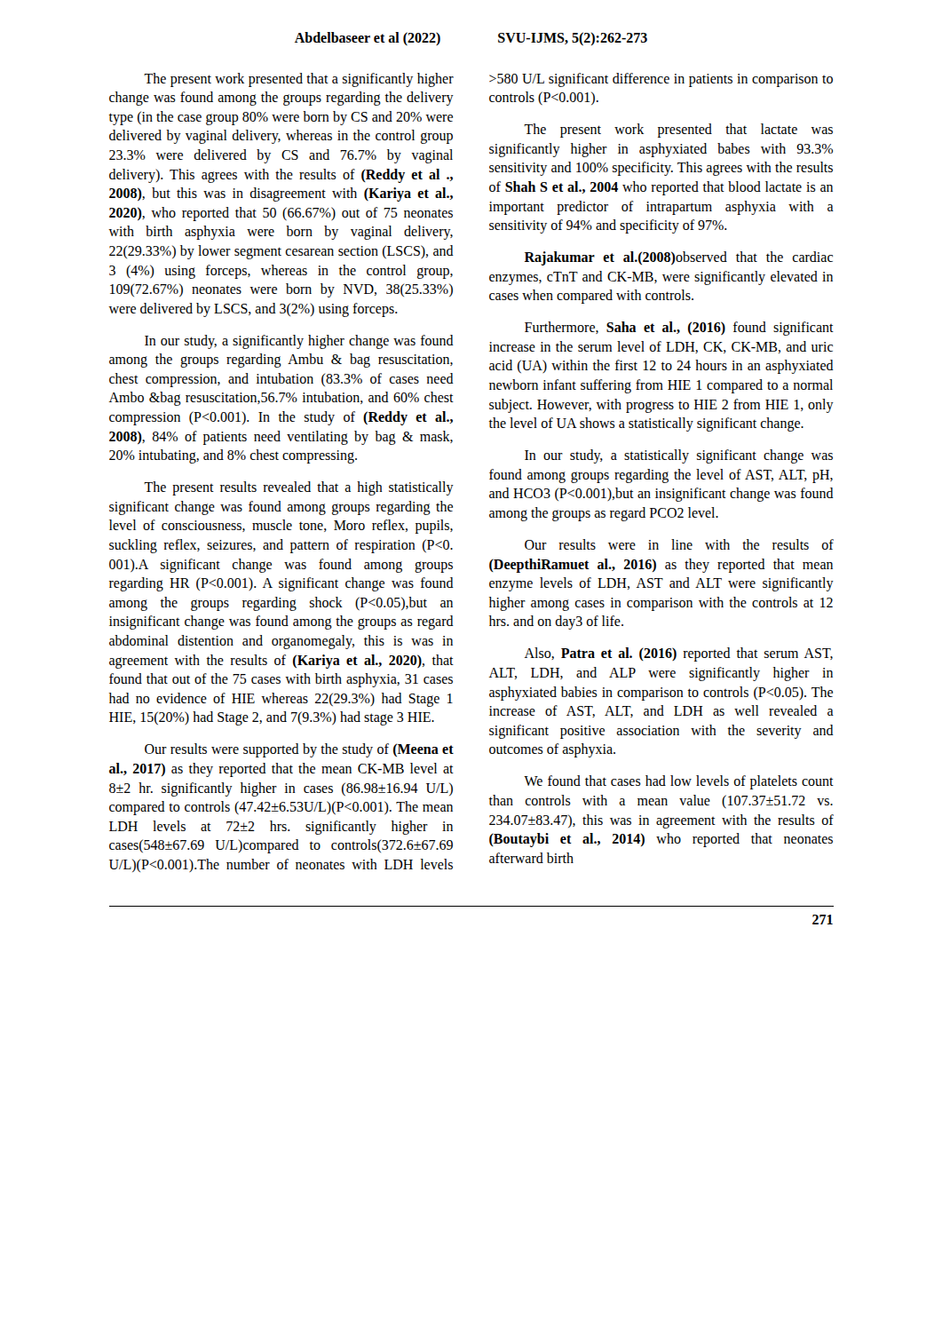Abdelbaseer et al (2022) SVU-IJMS, 5(2):262-273
The present work presented that a significantly higher change was found among the groups regarding the delivery type (in the case group 80% were born by CS and 20% were delivered by vaginal delivery, whereas in the control group 23.3% were delivered by CS and 76.7% by vaginal delivery). This agrees with the results of (Reddy et al ., 2008), but this was in disagreement with (Kariya et al., 2020), who reported that 50 (66.67%) out of 75 neonates with birth asphyxia were born by vaginal delivery, 22(29.33%) by lower segment cesarean section (LSCS), and 3 (4%) using forceps, whereas in the control group, 109(72.67%) neonates were born by NVD, 38(25.33%) were delivered by LSCS, and 3(2%) using forceps.
In our study, a significantly higher change was found among the groups regarding Ambu & bag resuscitation, chest compression, and intubation (83.3% of cases need Ambo &bag resuscitation,56.7% intubation, and 60% chest compression (P<0.001). In the study of (Reddy et al., 2008), 84% of patients need ventilating by bag & mask, 20% intubating, and 8% chest compressing.
The present results revealed that a high statistically significant change was found among groups regarding the level of consciousness, muscle tone, Moro reflex, pupils, suckling reflex, seizures, and pattern of respiration (P<0. 001).A significant change was found among groups regarding HR (P<0.001). A significant change was found among the groups regarding shock (P<0.05),but an insignificant change was found among the groups as regard abdominal distention and organomegaly, this is was in agreement with the results of (Kariya et al., 2020), that found that out of the 75 cases with birth asphyxia, 31 cases had no evidence of HIE whereas 22(29.3%) had Stage 1 HIE, 15(20%) had Stage 2, and 7(9.3%) had stage 3 HIE.
Our results were supported by the study of (Meena et al., 2017) as they reported that the mean CK-MB level at 8±2 hr. significantly higher in cases (86.98±16.94 U/L) compared to controls (47.42±6.53U/L)(P<0.001). The mean LDH levels at 72±2 hrs. significantly higher in cases(548±67.69 U/L)compared to controls(372.6±67.69 U/L)(P<0.001).The number of neonates with LDH levels >580 U/L significant difference in patients in comparison to controls (P<0.001).
The present work presented that lactate was significantly higher in asphyxiated babes with 93.3% sensitivity and 100% specificity. This agrees with the results of Shah S et al., 2004 who reported that blood lactate is an important predictor of intrapartum asphyxia with a sensitivity of 94% and specificity of 97%.
Rajakumar et al.(2008) observed that the cardiac enzymes, cTnT and CK-MB, were significantly elevated in cases when compared with controls.
Furthermore, Saha et al., (2016) found significant increase in the serum level of LDH, CK, CK-MB, and uric acid (UA) within the first 12 to 24 hours in an asphyxiated newborn infant suffering from HIE 1 compared to a normal subject. However, with progress to HIE 2 from HIE 1, only the level of UA shows a statistically significant change.
In our study, a statistically significant change was found among groups regarding the level of AST, ALT, pH, and HCO3 (P<0.001),but an insignificant change was found among the groups as regard PCO2 level.
Our results were in line with the results of (DeepthiRamuet al., 2016) as they reported that mean enzyme levels of LDH, AST and ALT were significantly higher among cases in comparison with the controls at 12 hrs. and on day3 of life.
Also, Patra et al. (2016) reported that serum AST, ALT, LDH, and ALP were significantly higher in asphyxiated babies in comparison to controls (P<0.05). The increase of AST, ALT, and LDH as well revealed a significant positive association with the severity and outcomes of asphyxia.
We found that cases had low levels of platelets count than controls with a mean value (107.37±51.72 vs. 234.07±83.47), this was in agreement with the results of (Boutaybi et al., 2014) who reported that neonates afterward birth
271